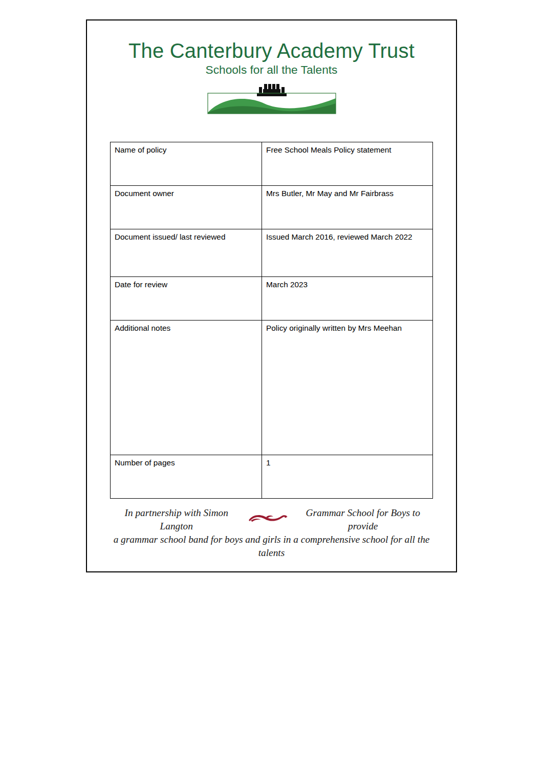The Canterbury Academy Trust
Schools for all the Talents
| Name of policy | Free School Meals Policy statement |
| Document owner | Mrs Butler, Mr May and Mr Fairbrass |
| Document issued/ last reviewed | Issued March 2016, reviewed March 2022 |
| Date for review | March 2023 |
| Additional notes | Policy originally written by Mrs Meehan |
| Number of pages | 1 |
In partnership with Simon Langton Grammar School for Boys to provide
a grammar school band for boys and girls in a comprehensive school for all the talents